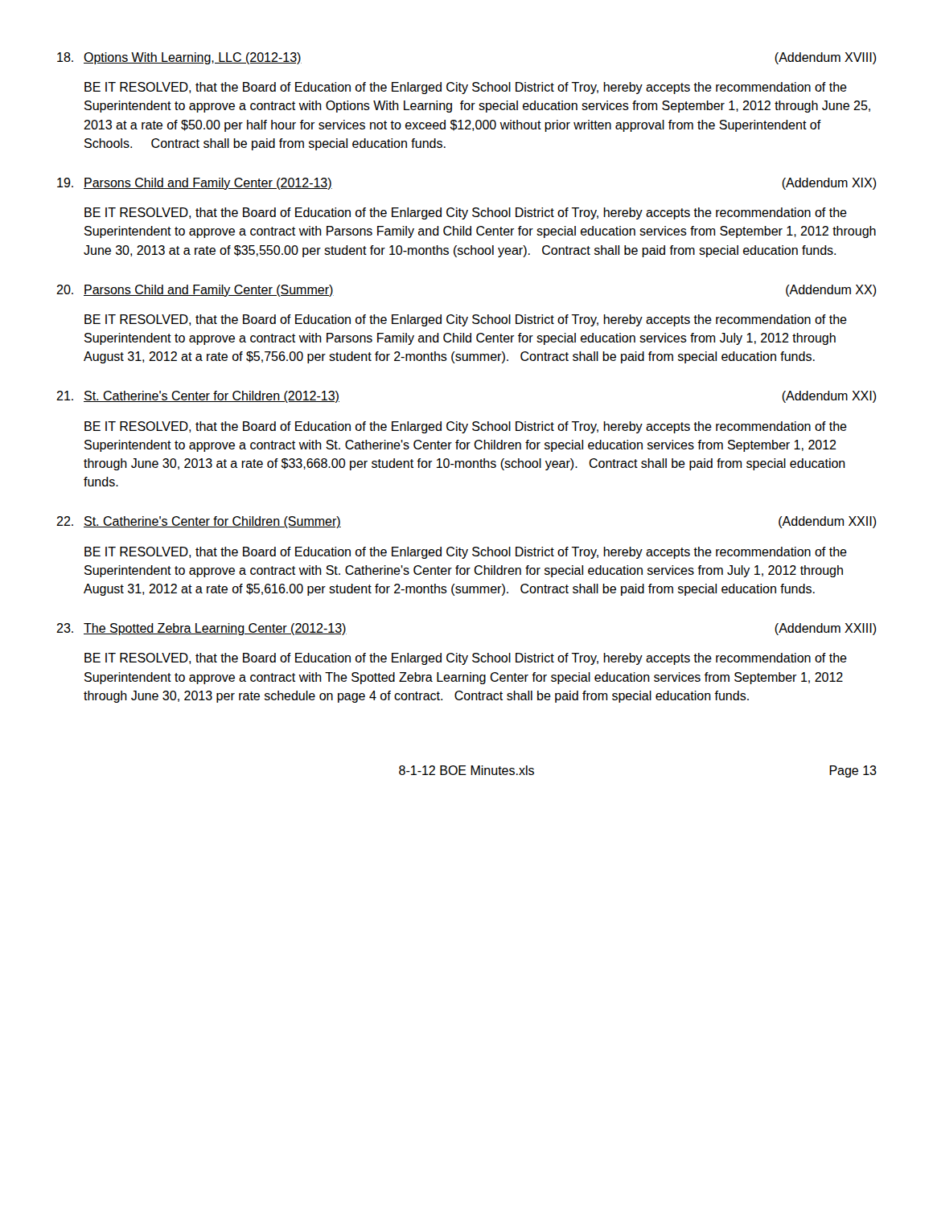18. Options With Learning, LLC (2012-13) (Addendum XVIII)
BE IT RESOLVED, that the Board of Education of the Enlarged City School District of Troy, hereby accepts the recommendation of the Superintendent to approve a contract with Options With Learning for special education services from September 1, 2012 through June 25, 2013 at a rate of $50.00 per half hour for services not to exceed $12,000 without prior written approval from the Superintendent of Schools. Contract shall be paid from special education funds.
19. Parsons Child and Family Center (2012-13) (Addendum XIX)
BE IT RESOLVED, that the Board of Education of the Enlarged City School District of Troy, hereby accepts the recommendation of the Superintendent to approve a contract with Parsons Family and Child Center for special education services from September 1, 2012 through June 30, 2013 at a rate of $35,550.00 per student for 10-months (school year). Contract shall be paid from special education funds.
20. Parsons Child and Family Center (Summer) (Addendum XX)
BE IT RESOLVED, that the Board of Education of the Enlarged City School District of Troy, hereby accepts the recommendation of the Superintendent to approve a contract with Parsons Family and Child Center for special education services from July 1, 2012 through August 31, 2012 at a rate of $5,756.00 per student for 2-months (summer). Contract shall be paid from special education funds.
21. St. Catherine's Center for Children (2012-13) (Addendum XXI)
BE IT RESOLVED, that the Board of Education of the Enlarged City School District of Troy, hereby accepts the recommendation of the Superintendent to approve a contract with St. Catherine's Center for Children for special education services from September 1, 2012 through June 30, 2013 at a rate of $33,668.00 per student for 10-months (school year). Contract shall be paid from special education funds.
22. St. Catherine's Center for Children (Summer) (Addendum XXII)
BE IT RESOLVED, that the Board of Education of the Enlarged City School District of Troy, hereby accepts the recommendation of the Superintendent to approve a contract with St. Catherine's Center for Children for special education services from July 1, 2012 through August 31, 2012 at a rate of $5,616.00 per student for 2-months (summer). Contract shall be paid from special education funds.
23. The Spotted Zebra Learning Center (2012-13) (Addendum XXIII)
BE IT RESOLVED, that the Board of Education of the Enlarged City School District of Troy, hereby accepts the recommendation of the Superintendent to approve a contract with The Spotted Zebra Learning Center for special education services from September 1, 2012 through June 30, 2013 per rate schedule on page 4 of contract. Contract shall be paid from special education funds.
8-1-12 BOE Minutes.xls
Page 13